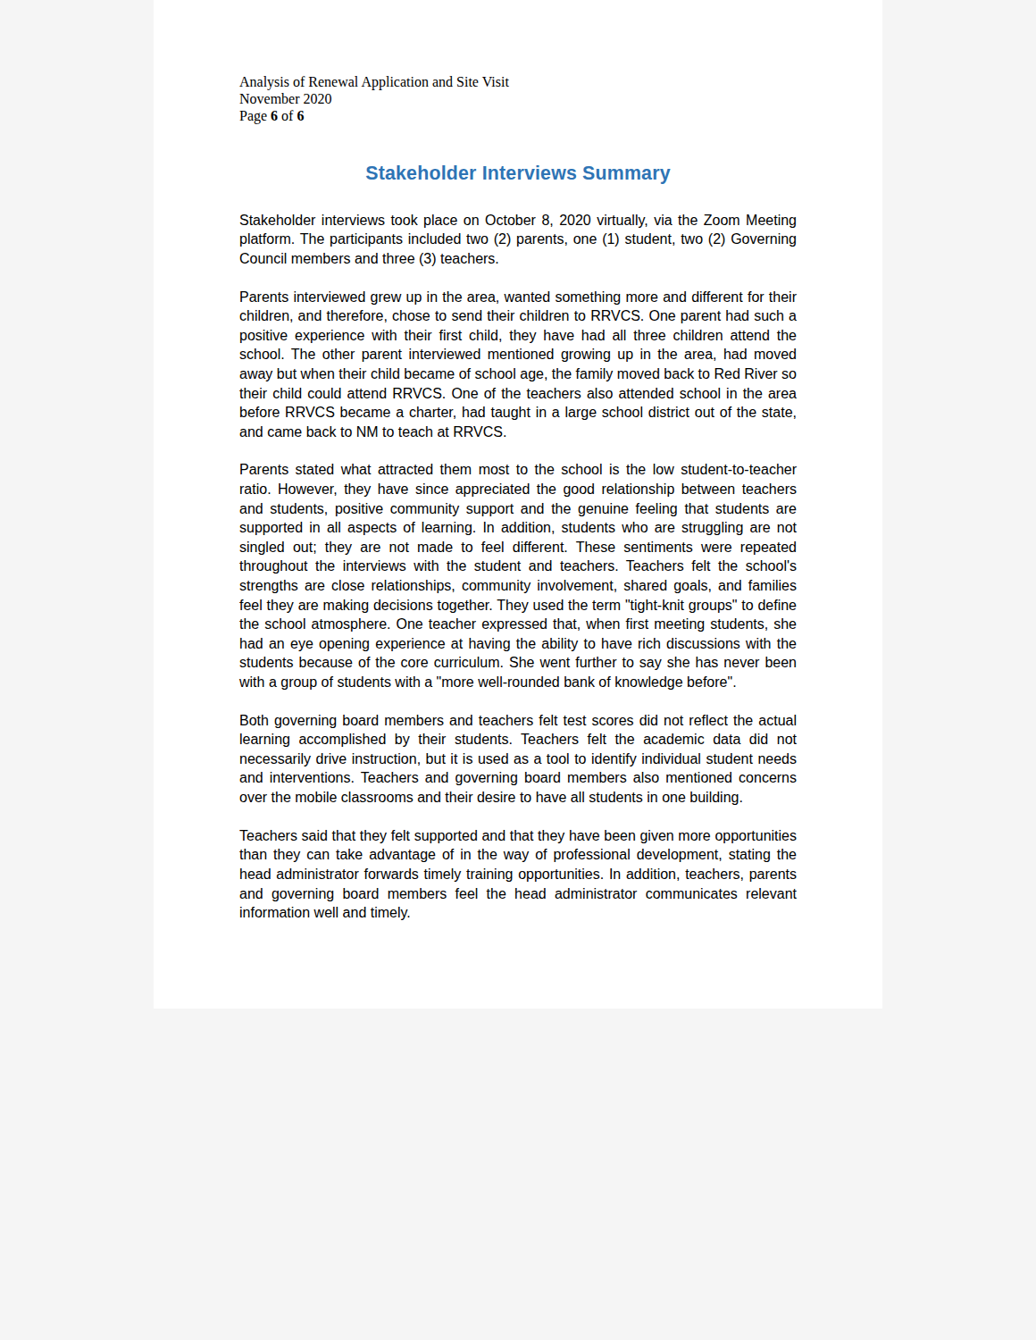Analysis of Renewal Application and Site Visit
November 2020
Page 6 of 6
Stakeholder Interviews Summary
Stakeholder interviews took place on October 8, 2020 virtually, via the Zoom Meeting platform. The participants included two (2) parents, one (1) student, two (2) Governing Council members and three (3) teachers.
Parents interviewed grew up in the area, wanted something more and different for their children, and therefore, chose to send their children to RRVCS. One parent had such a positive experience with their first child, they have had all three children attend the school. The other parent interviewed mentioned growing up in the area, had moved away but when their child became of school age, the family moved back to Red River so their child could attend RRVCS. One of the teachers also attended school in the area before RRVCS became a charter, had taught in a large school district out of the state, and came back to NM to teach at RRVCS.
Parents stated what attracted them most to the school is the low student-to-teacher ratio. However, they have since appreciated the good relationship between teachers and students, positive community support and the genuine feeling that students are supported in all aspects of learning. In addition, students who are struggling are not singled out; they are not made to feel different. These sentiments were repeated throughout the interviews with the student and teachers. Teachers felt the school's strengths are close relationships, community involvement, shared goals, and families feel they are making decisions together. They used the term "tight-knit groups" to define the school atmosphere. One teacher expressed that, when first meeting students, she had an eye opening experience at having the ability to have rich discussions with the students because of the core curriculum. She went further to say she has never been with a group of students with a "more well-rounded bank of knowledge before".
Both governing board members and teachers felt test scores did not reflect the actual learning accomplished by their students. Teachers felt the academic data did not necessarily drive instruction, but it is used as a tool to identify individual student needs and interventions. Teachers and governing board members also mentioned concerns over the mobile classrooms and their desire to have all students in one building.
Teachers said that they felt supported and that they have been given more opportunities than they can take advantage of in the way of professional development, stating the head administrator forwards timely training opportunities. In addition, teachers, parents and governing board members feel the head administrator communicates relevant information well and timely.